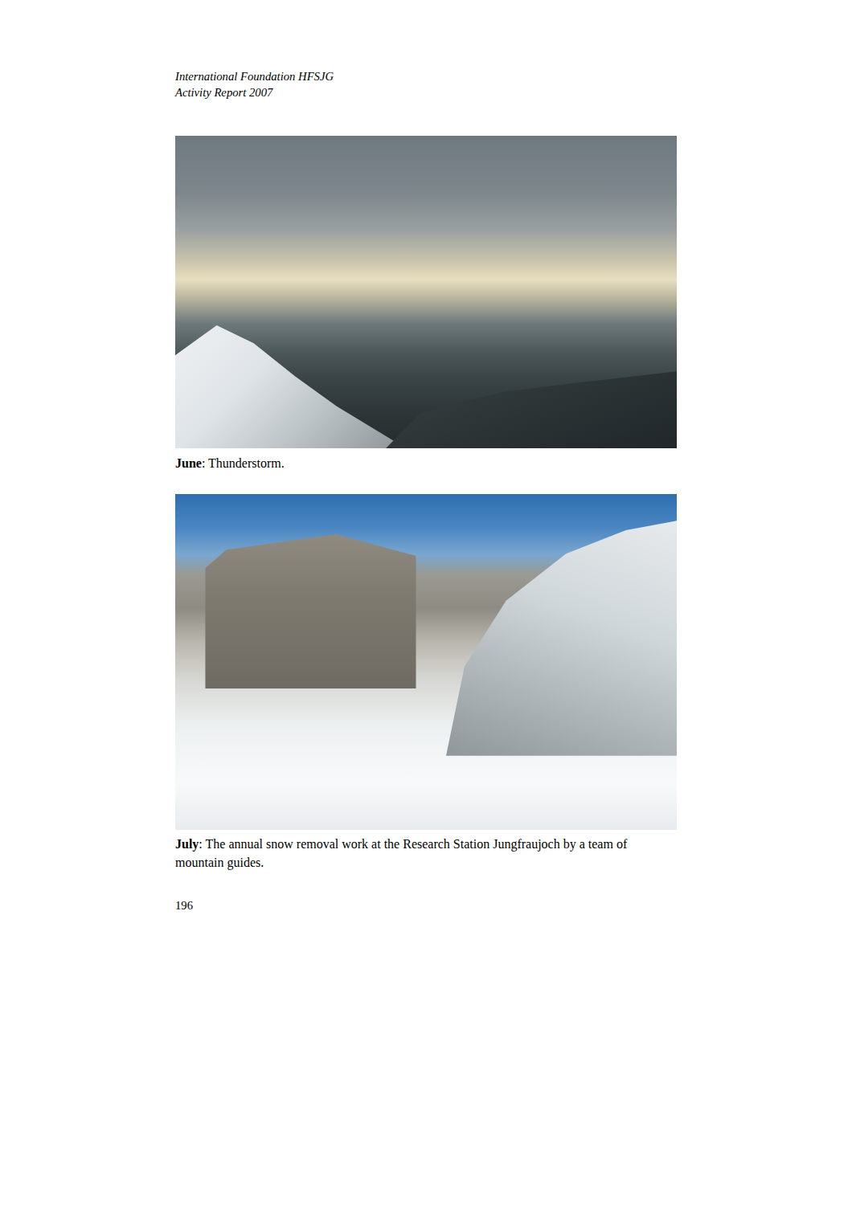International Foundation HFSJG
Activity Report 2007
June: Thunderstorm.
July: The annual snow removal work at the Research Station Jungfraujoch by a team of mountain guides.
196